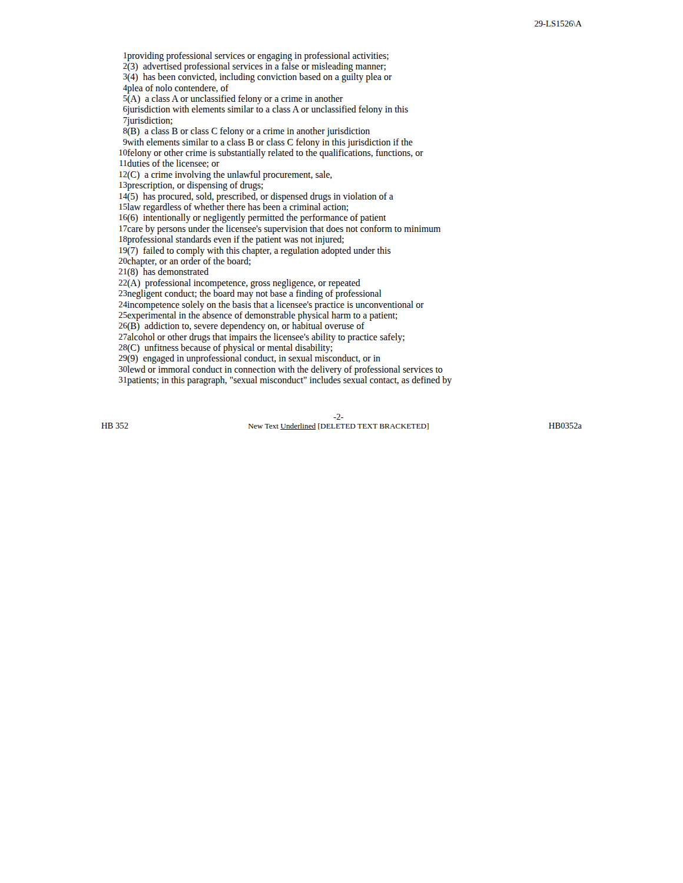29-LS1526\A
| 1 | providing professional services or engaging in professional activities; |
| 2 | (3) advertised professional services in a false or misleading manner; |
| 3 | (4) has been convicted, including conviction based on a guilty plea or |
| 4 | plea of nolo contendere, of |
| 5 | (A) a class A or unclassified felony or a crime in another |
| 6 | jurisdiction with elements similar to a class A or unclassified felony in this |
| 7 | jurisdiction; |
| 8 | (B) a class B or class C felony or a crime in another jurisdiction |
| 9 | with elements similar to a class B or class C felony in this jurisdiction if the |
| 10 | felony or other crime is substantially related to the qualifications, functions, or |
| 11 | duties of the licensee; or |
| 12 | (C) a crime involving the unlawful procurement, sale, |
| 13 | prescription, or dispensing of drugs; |
| 14 | (5) has procured, sold, prescribed, or dispensed drugs in violation of a |
| 15 | law regardless of whether there has been a criminal action; |
| 16 | (6) intentionally or negligently permitted the performance of patient |
| 17 | care by persons under the licensee's supervision that does not conform to minimum |
| 18 | professional standards even if the patient was not injured; |
| 19 | (7) failed to comply with this chapter, a regulation adopted under this |
| 20 | chapter, or an order of the board; |
| 21 | (8) has demonstrated |
| 22 | (A) professional incompetence, gross negligence, or repeated |
| 23 | negligent conduct; the board may not base a finding of professional |
| 24 | incompetence solely on the basis that a licensee's practice is unconventional or |
| 25 | experimental in the absence of demonstrable physical harm to a patient; |
| 26 | (B) addiction to, severe dependency on, or habitual overuse of |
| 27 | alcohol or other drugs that impairs the licensee's ability to practice safely; |
| 28 | (C) unfitness because of physical or mental disability; |
| 29 | (9) engaged in unprofessional conduct, in sexual misconduct, or in |
| 30 | lewd or immoral conduct in connection with the delivery of professional services to |
| 31 | patients; in this paragraph, "sexual misconduct" includes sexual contact, as defined by |
HB 352
-2- New Text Underlined [DELETED TEXT BRACKETED]
HB0352a